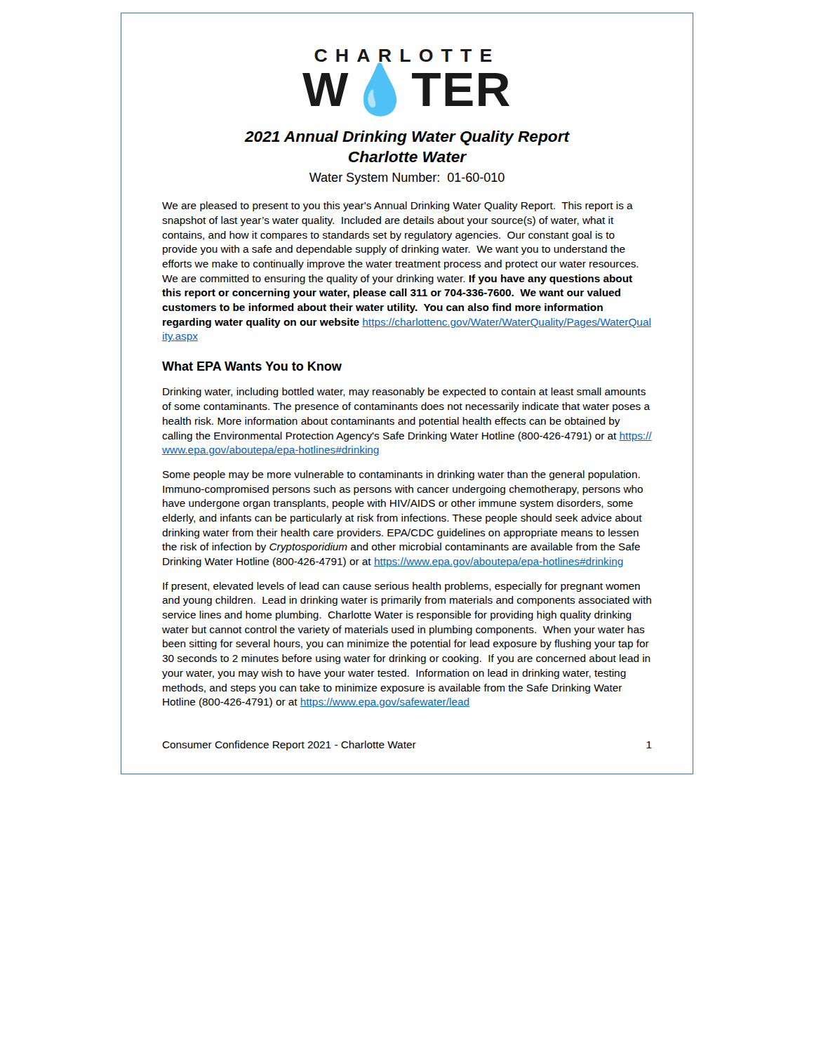CHARLOTTE
W💧TER
2021 Annual Drinking Water Quality Report Charlotte Water
Water System Number: 01-60-010
We are pleased to present to you this year's Annual Drinking Water Quality Report. This report is a snapshot of last year’s water quality. Included are details about your source(s) of water, what it contains, and how it compares to standards set by regulatory agencies. Our constant goal is to provide you with a safe and dependable supply of drinking water. We want you to understand the efforts we make to continually improve the water treatment process and protect our water resources. We are committed to ensuring the quality of your drinking water. If you have any questions about this report or concerning your water, please call 311 or 704-336-7600. We want our valued customers to be informed about their water utility. You can also find more information regarding water quality on our website https://charlottenc.gov/Water/WaterQuality/Pages/WaterQuality.aspx
What EPA Wants You to Know
Drinking water, including bottled water, may reasonably be expected to contain at least small amounts of some contaminants. The presence of contaminants does not necessarily indicate that water poses a health risk. More information about contaminants and potential health effects can be obtained by calling the Environmental Protection Agency's Safe Drinking Water Hotline (800-426-4791) or at https://www.epa.gov/aboutepa/epa-hotlines#drinking
Some people may be more vulnerable to contaminants in drinking water than the general population. Immuno-compromised persons such as persons with cancer undergoing chemotherapy, persons who have undergone organ transplants, people with HIV/AIDS or other immune system disorders, some elderly, and infants can be particularly at risk from infections. These people should seek advice about drinking water from their health care providers. EPA/CDC guidelines on appropriate means to lessen the risk of infection by Cryptosporidium and other microbial contaminants are available from the Safe Drinking Water Hotline (800-426-4791) or at https://www.epa.gov/aboutepa/epa-hotlines#drinking
If present, elevated levels of lead can cause serious health problems, especially for pregnant women and young children. Lead in drinking water is primarily from materials and components associated with service lines and home plumbing. Charlotte Water is responsible for providing high quality drinking water but cannot control the variety of materials used in plumbing components. When your water has been sitting for several hours, you can minimize the potential for lead exposure by flushing your tap for 30 seconds to 2 minutes before using water for drinking or cooking. If you are concerned about lead in your water, you may wish to have your water tested. Information on lead in drinking water, testing methods, and steps you can take to minimize exposure is available from the Safe Drinking Water Hotline (800-426-4791) or at https://www.epa.gov/safewater/lead
Consumer Confidence Report 2021 - Charlotte Water 1